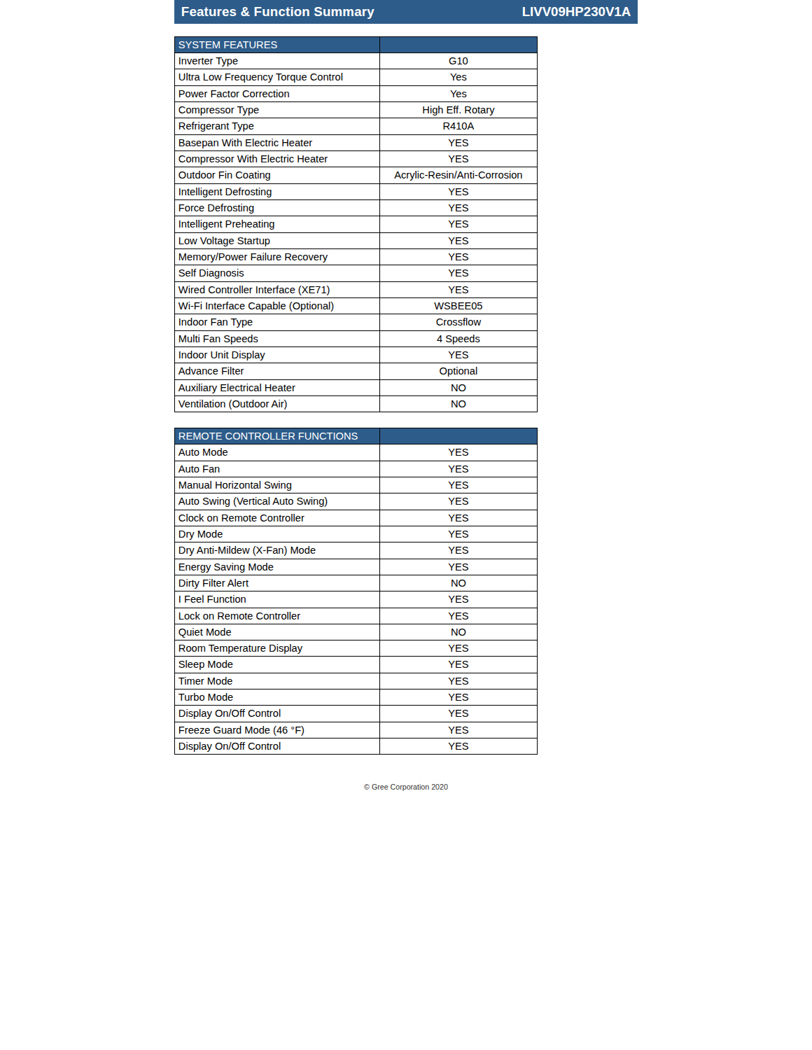Features & Function Summary LIVV09HP230V1A
| SYSTEM FEATURES | |
| --- | --- |
| Inverter Type | G10 |
| Ultra Low Frequency Torque Control | Yes |
| Power Factor Correction | Yes |
| Compressor Type | High Eff. Rotary |
| Refrigerant Type | R410A |
| Basepan With Electric Heater | YES |
| Compressor With Electric Heater | YES |
| Outdoor Fin Coating | Acrylic-Resin/Anti-Corrosion |
| Intelligent Defrosting | YES |
| Force Defrosting | YES |
| Intelligent Preheating | YES |
| Low Voltage Startup | YES |
| Memory/Power Failure Recovery | YES |
| Self Diagnosis | YES |
| Wired Controller Interface (XE71) | YES |
| Wi-Fi Interface Capable (Optional) | WSBEE05 |
| Indoor Fan Type | Crossflow |
| Multi Fan Speeds | 4 Speeds |
| Indoor Unit Display | YES |
| Advance Filter | Optional |
| Auxiliary Electrical Heater | NO |
| Ventilation (Outdoor Air) | NO |
| REMOTE CONTROLLER FUNCTIONS | |
| --- | --- |
| Auto Mode | YES |
| Auto Fan | YES |
| Manual Horizontal Swing | YES |
| Auto Swing (Vertical Auto Swing) | YES |
| Clock on Remote Controller | YES |
| Dry Mode | YES |
| Dry Anti-Mildew (X-Fan) Mode | YES |
| Energy Saving Mode | YES |
| Dirty Filter Alert | NO |
| I Feel Function | YES |
| Lock on Remote Controller | YES |
| Quiet Mode | NO |
| Room Temperature Display | YES |
| Sleep Mode | YES |
| Timer Mode | YES |
| Turbo Mode | YES |
| Display On/Off Control | YES |
| Freeze Guard Mode (46 °F) | YES |
| Display On/Off Control | YES |
© Gree Corporation 2020